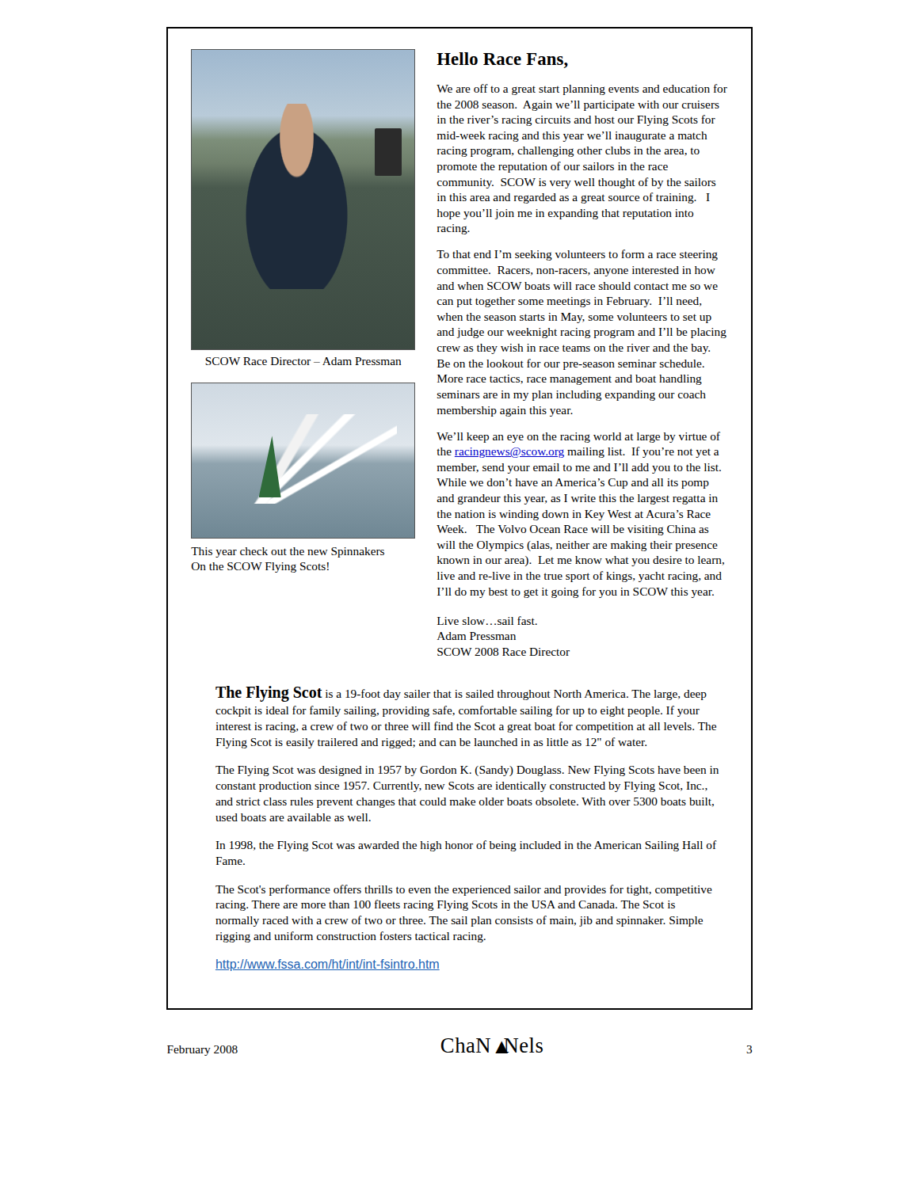SCOW Race Director – Adam Pressman
This year check out the new Spinnakers
On the SCOW Flying Scots!
Hello Race Fans,
We are off to a great start planning events and education for the 2008 season. Again we’ll participate with our cruisers in the river’s racing circuits and host our Flying Scots for mid-week racing and this year we’ll inaugurate a match racing program, challenging other clubs in the area, to promote the reputation of our sailors in the race community. SCOW is very well thought of by the sailors in this area and regarded as a great source of training. I hope you’ll join me in expanding that reputation into racing.
To that end I’m seeking volunteers to form a race steering committee. Racers, non-racers, anyone interested in how and when SCOW boats will race should contact me so we can put together some meetings in February. I’ll need, when the season starts in May, some volunteers to set up and judge our weeknight racing program and I’ll be placing crew as they wish in race teams on the river and the bay. Be on the lookout for our pre-season seminar schedule. More race tactics, race management and boat handling seminars are in my plan including expanding our coach membership again this year.
We’ll keep an eye on the racing world at large by virtue of the racingnews@scow.org mailing list. If you’re not yet a member, send your email to me and I’ll add you to the list. While we don’t have an America’s Cup and all its pomp and grandeur this year, as I write this the largest regatta in the nation is winding down in Key West at Acura’s Race Week. The Volvo Ocean Race will be visiting China as will the Olympics (alas, neither are making their presence known in our area). Let me know what you desire to learn, live and re-live in the true sport of kings, yacht racing, and I’ll do my best to get it going for you in SCOW this year.
Live slow…sail fast.
Adam Pressman
SCOW 2008 Race Director
The Flying Scot is a 19-foot day sailer that is sailed throughout North America. The large, deep cockpit is ideal for family sailing, providing safe, comfortable sailing for up to eight people. If your interest is racing, a crew of two or three will find the Scot a great boat for competition at all levels. The Flying Scot is easily trailered and rigged; and can be launched in as little as 12" of water.
The Flying Scot was designed in 1957 by Gordon K. (Sandy) Douglass. New Flying Scots have been in constant production since 1957. Currently, new Scots are identically constructed by Flying Scot, Inc., and strict class rules prevent changes that could make older boats obsolete. With over 5300 boats built, used boats are available as well.
In 1998, the Flying Scot was awarded the high honor of being included in the American Sailing Hall of Fame.
The Scot's performance offers thrills to even the experienced sailor and provides for tight, competitive racing. There are more than 100 fleets racing Flying Scots in the USA and Canada. The Scot is normally raced with a crew of two or three. The sail plan consists of main, jib and spinnaker. Simple rigging and uniform construction fosters tactical racing.
http://www.fssa.com/ht/int/int-fsintro.htm
February 2008
ChaN▲Nels
3